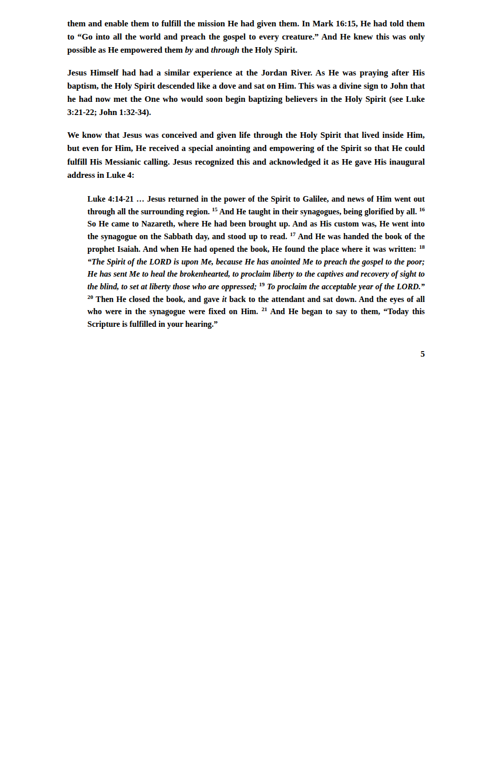them and enable them to fulfill the mission He had given them. In Mark 16:15, He had told them to “Go into all the world and preach the gospel to every creature.” And He knew this was only possible as He empowered them by and through the Holy Spirit.
Jesus Himself had had a similar experience at the Jordan River. As He was praying after His baptism, the Holy Spirit descended like a dove and sat on Him. This was a divine sign to John that he had now met the One who would soon begin baptizing believers in the Holy Spirit (see Luke 3:21-22; John 1:32-34).
We know that Jesus was conceived and given life through the Holy Spirit that lived inside Him, but even for Him, He received a special anointing and empowering of the Spirit so that He could fulfill His Messianic calling. Jesus recognized this and acknowledged it as He gave His inaugural address in Luke 4:
Luke 4:14-21 … Jesus returned in the power of the Spirit to Galilee, and news of Him went out through all the surrounding region. 15 And He taught in their synagogues, being glorified by all. 16 So He came to Nazareth, where He had been brought up. And as His custom was, He went into the synagogue on the Sabbath day, and stood up to read. 17 And He was handed the book of the prophet Isaiah. And when He had opened the book, He found the place where it was written: 18 “The Spirit of the LORD is upon Me, because He has anointed Me to preach the gospel to the poor; He has sent Me to heal the brokenhearted, to proclaim liberty to the captives and recovery of sight to the blind, to set at liberty those who are oppressed; 19 To proclaim the acceptable year of the LORD.” 20 Then He closed the book, and gave it back to the attendant and sat down. And the eyes of all who were in the synagogue were fixed on Him. 21 And He began to say to them, “Today this Scripture is fulfilled in your hearing.”
5